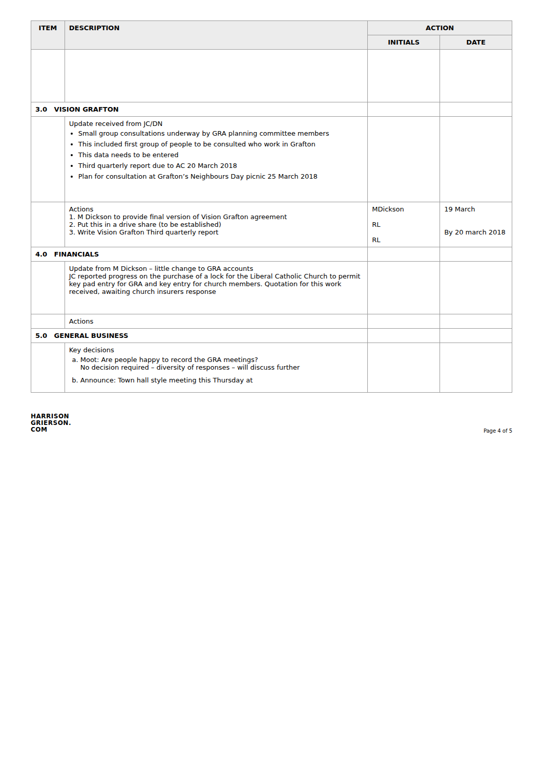| ITEM | DESCRIPTION | ACTION |
| --- | --- | --- |
| INITIALS | DATE |
| 3.0 VISION GRAFTON | | |
| | Update received from JC/DN Small group consultations underway by GRA planning committee members This included first group of people to be consulted who work in Grafton This data needs to be entered Third quarterly report due to AC 20 March 2018 Plan for consultation at Grafton’s Neighbours Day picnic 25 March 2018 | | |
| | Actions 1. M Dickson to provide final version of Vision Grafton agreement 2. Put this in a drive share (to be established) 3. Write Vision Grafton Third quarterly report | MDickson RL RL | 19 March By 20 march 2018 |
| 4.0 FINANCIALS | | |
| | Update from M Dickson – little change to GRA accounts JC reported progress on the purchase of a lock for the Liberal Catholic Church to permit key pad entry for GRA and key entry for church members. Quotation for this work received, awaiting church insurers response | | |
| | Actions | | |
| 5.0 GENERAL BUSINESS | | |
| | Key decisions Moot: Are people happy to record the GRA meetings? No decision required – diversity of responses – will discuss further Announce: Town hall style meeting this Thursday at | | |
HARRISON
GRIERSON.
COM
Page 4 of 5